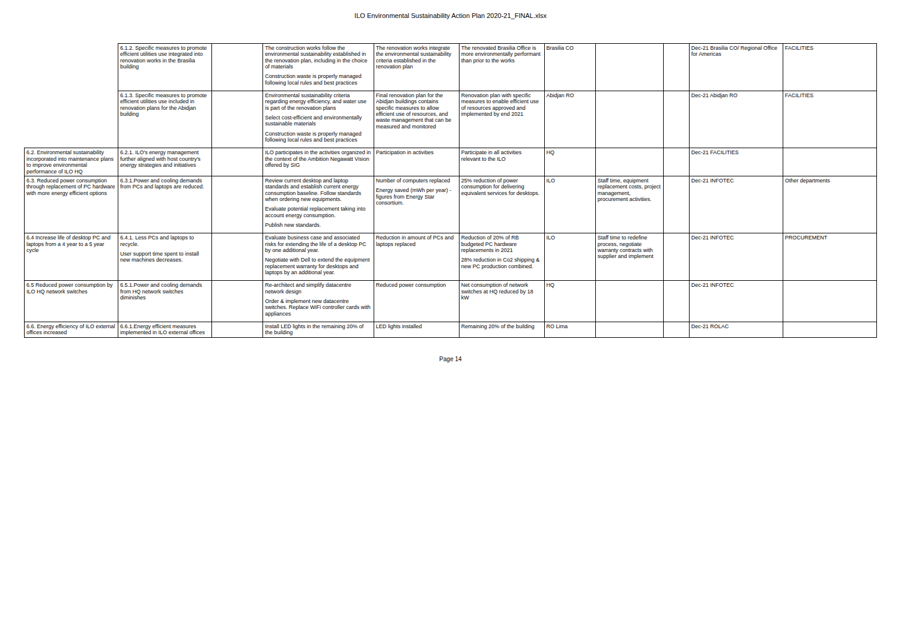ILO Environmental Sustainability Action Plan 2020-21_FINAL.xlsx
| | 6.1.2. Specific measures to promote efficient utilities use integrated into renovation works in the Brasilia building | | The construction works follow the environmental sustainability established in the renovation plan, including in the choice of materials Construction waste is properly managed following local rules and best practices | The renovation works integrate the environmental sustainability criteria established in the renovation plan | The renovated Brasilia Office is more environmentally performant than prior to the works | Brasilia CO | | | Dec-21 Brasilia CO/ Regional Office for Americas | FACILITIES |
| | 6.1.3. Specific measures to promote efficient utilities use included in renovation plans for the Abidjan building | | Environmental sustainability criteria regarding energy efficiency, and water use is part of the renovation plans Select cost-efficient and environmentally sustainable materials Construction waste is properly managed following local rules and best practices | Final renovation plan for the Abidjan buildings contains specific measures to allow efficient use of resources, and waste management that can be measured and monitored | Renovation plan with specific measures to enable efficient use of resources approved and implemented by end 2021 | Abidjan RO | | | Dec-21 Abidjan RO | FACILITIES |
| 6.2. Environmental sustainability incorporated into maintenance plans to improve environmental performance of ILO HQ | 6.2.1. ILO's energy management further aligned with host country's energy strategies and initiatives | | ILO participates in the activities organized in the context of the Ambition Negawatt Vision offered by SIG | Participation in activities | Participate in all activities relevant to the ILO | HQ | | | Dec-21 FACILITIES | |
| 6.3. Reduced power consumption through replacement of PC hardware with more energy efficient options | 6.3.1.Power and cooling demands from PCs and laptops are reduced. | | Review current desktop and laptop standards and establish current energy consumption baseline. Follow standards when ordering new equipments. Evaluate potential replacement taking into account energy consumption. Publish new standards. | Number of computers replaced Energy saved (mWh per year) - figures from Energy Star consortium. | 25% reduction of power consumption for delivering equivalent services for desktops. | ILO | Staff time, equipment replacement costs, project management, procurement activities. | | Dec-21 INFOTEC | Other departments |
| 6.4 Increase life of desktop PC and laptops from a 4 year to a 5 year cycle | 6.4.1. Less PCs and laptops to recycle. User support time spent to install new machines decreases. | | Evaluate business case and associated risks for extending the life of a desktop PC by one additional year. Negotiate with Dell to extend the equipment replacement warranty for desktops and laptops by an additional year. | Reduction in amount of PCs and laptops replaced | Reduction of 20% of RB budgeted PC hardware replacements in 2021 28% reduction in Co2 shipping & new PC production combined. | ILO | Staff time to redefine process, negotiate warranty contracts with supplier and implement | | Dec-21 INFOTEC | PROCUREMENT |
| 6.5 Reduced power consumption by ILO HQ network switches | 6.5.1.Power and cooling demands from HQ network switches diminishes | | Re-architect and simplify datacentre network design Order & implement new datacentre switches. Replace WiFi controller cards with appliances | Reduced power consumption | Net consumption of network switches at HQ reduced by 18 kW | HQ | | | Dec-21 INFOTEC | |
| 6.6. Energy efficiency of ILO external offices increased | 6.6.1.Energy efficient measures implemented in ILO external offices | | Install LED lights in the remaining 20% of the building | LED lights installed | Remaining 20% of the building | RO Lima | | | Dec-21 ROLAC | |
Page 14